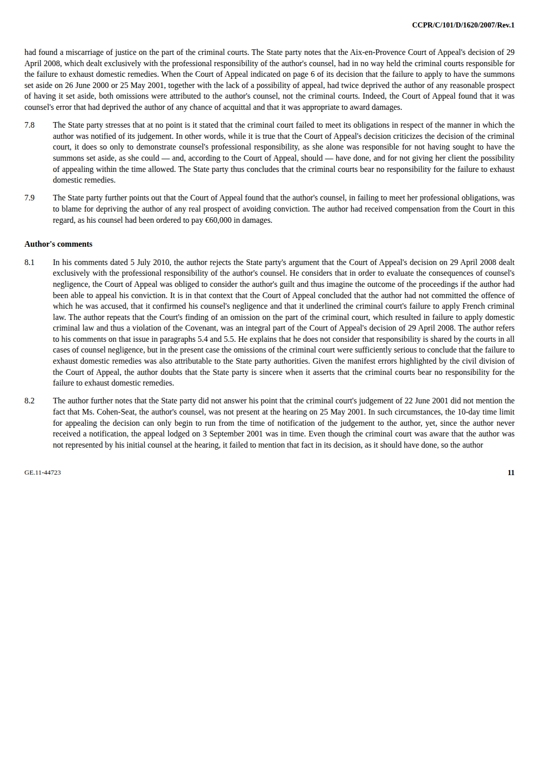CCPR/C/101/D/1620/2007/Rev.1
had found a miscarriage of justice on the part of the criminal courts. The State party notes that the Aix-en-Provence Court of Appeal's decision of 29 April 2008, which dealt exclusively with the professional responsibility of the author's counsel, had in no way held the criminal courts responsible for the failure to exhaust domestic remedies. When the Court of Appeal indicated on page 6 of its decision that the failure to apply to have the summons set aside on 26 June 2000 or 25 May 2001, together with the lack of a possibility of appeal, had twice deprived the author of any reasonable prospect of having it set aside, both omissions were attributed to the author's counsel, not the criminal courts. Indeed, the Court of Appeal found that it was counsel's error that had deprived the author of any chance of acquittal and that it was appropriate to award damages.
7.8
The State party stresses that at no point is it stated that the criminal court failed to meet its obligations in respect of the manner in which the author was notified of its judgement. In other words, while it is true that the Court of Appeal's decision criticizes the decision of the criminal court, it does so only to demonstrate counsel's professional responsibility, as she alone was responsible for not having sought to have the summons set aside, as she could — and, according to the Court of Appeal, should — have done, and for not giving her client the possibility of appealing within the time allowed. The State party thus concludes that the criminal courts bear no responsibility for the failure to exhaust domestic remedies.
7.9
The State party further points out that the Court of Appeal found that the author's counsel, in failing to meet her professional obligations, was to blame for depriving the author of any real prospect of avoiding conviction. The author had received compensation from the Court in this regard, as his counsel had been ordered to pay €60,000 in damages.
Author's comments
8.1
In his comments dated 5 July 2010, the author rejects the State party's argument that the Court of Appeal's decision on 29 April 2008 dealt exclusively with the professional responsibility of the author's counsel. He considers that in order to evaluate the consequences of counsel's negligence, the Court of Appeal was obliged to consider the author's guilt and thus imagine the outcome of the proceedings if the author had been able to appeal his conviction. It is in that context that the Court of Appeal concluded that the author had not committed the offence of which he was accused, that it confirmed his counsel's negligence and that it underlined the criminal court's failure to apply French criminal law. The author repeats that the Court's finding of an omission on the part of the criminal court, which resulted in failure to apply domestic criminal law and thus a violation of the Covenant, was an integral part of the Court of Appeal's decision of 29 April 2008. The author refers to his comments on that issue in paragraphs 5.4 and 5.5. He explains that he does not consider that responsibility is shared by the courts in all cases of counsel negligence, but in the present case the omissions of the criminal court were sufficiently serious to conclude that the failure to exhaust domestic remedies was also attributable to the State party authorities. Given the manifest errors highlighted by the civil division of the Court of Appeal, the author doubts that the State party is sincere when it asserts that the criminal courts bear no responsibility for the failure to exhaust domestic remedies.
8.2
The author further notes that the State party did not answer his point that the criminal court's judgement of 22 June 2001 did not mention the fact that Ms. Cohen-Seat, the author's counsel, was not present at the hearing on 25 May 2001. In such circumstances, the 10-day time limit for appealing the decision can only begin to run from the time of notification of the judgement to the author, yet, since the author never received a notification, the appeal lodged on 3 September 2001 was in time. Even though the criminal court was aware that the author was not represented by his initial counsel at the hearing, it failed to mention that fact in its decision, as it should have done, so the author
GE.11-44723 11